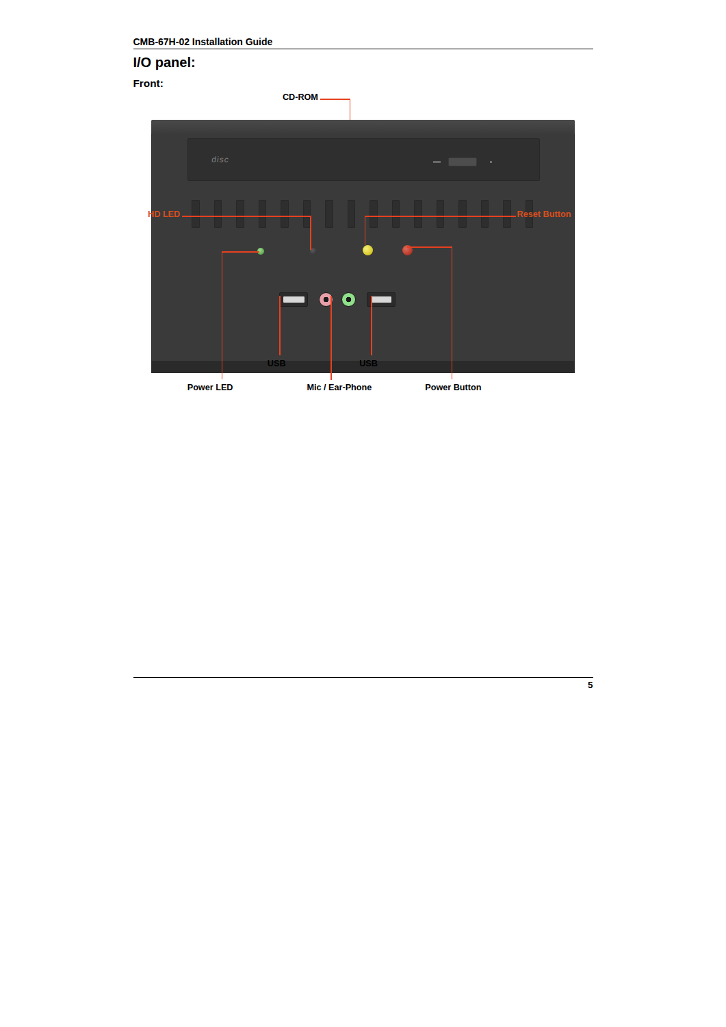CMB-67H-02 Installation Guide
I/O panel:
Front:
CD-ROM
disc
HD LED
Reset Button
Power LED
USB
Mic / Ear-Phone
USB
Power Button
5